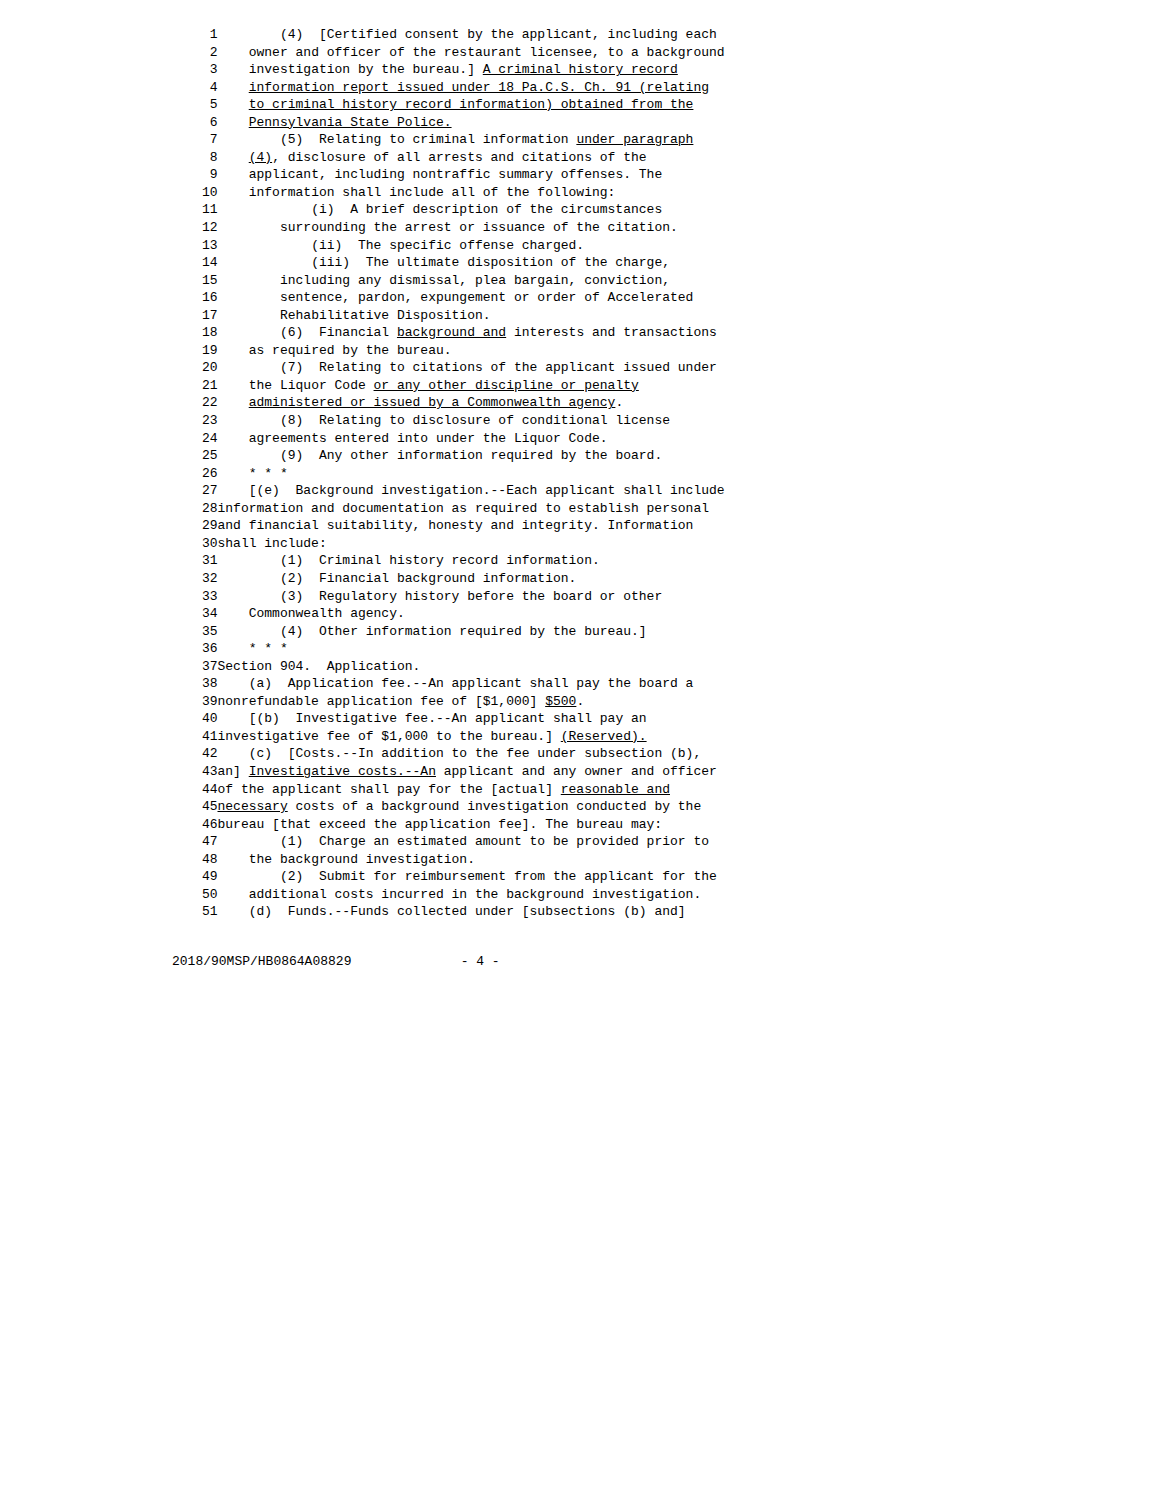| 1 | (4) [Certified consent by the applicant, including each |
| 2 | owner and officer of the restaurant licensee, to a background |
| 3 | investigation by the bureau.] A criminal history record |
| 4 | information report issued under 18 Pa.C.S. Ch. 91 (relating |
| 5 | to criminal history record information) obtained from the |
| 6 | Pennsylvania State Police. |
| 7 | (5) Relating to criminal information under paragraph |
| 8 | (4) , disclosure of all arrests and citations of the |
| 9 | applicant, including nontraffic summary offenses. The |
| 10 | information shall include all of the following: |
| 11 | (i) A brief description of the circumstances |
| 12 | surrounding the arrest or issuance of the citation. |
| 13 | (ii) The specific offense charged. |
| 14 | (iii) The ultimate disposition of the charge, |
| 15 | including any dismissal, plea bargain, conviction, |
| 16 | sentence, pardon, expungement or order of Accelerated |
| 17 | Rehabilitative Disposition. |
| 18 | (6) Financial background and interests and transactions |
| 19 | as required by the bureau. |
| 20 | (7) Relating to citations of the applicant issued under |
| 21 | the Liquor Code or any other discipline or penalty |
| 22 | administered or issued by a Commonwealth agency . |
| 23 | (8) Relating to disclosure of conditional license |
| 24 | agreements entered into under the Liquor Code. |
| 25 | (9) Any other information required by the board. |
| 26 | * * * |
| 27 | [(e) Background investigation.--Each applicant shall include |
| 28 | information and documentation as required to establish personal |
| 29 | and financial suitability, honesty and integrity. Information |
| 30 | shall include: |
| 31 | (1) Criminal history record information. |
| 32 | (2) Financial background information. |
| 33 | (3) Regulatory history before the board or other |
| 34 | Commonwealth agency. |
| 35 | (4) Other information required by the bureau.] |
| 36 | * * * |
| 37 | Section 904. Application. |
| 38 | (a) Application fee.--An applicant shall pay the board a |
| 39 | nonrefundable application fee of [$1,000] $500 . |
| 40 | [(b) Investigative fee.--An applicant shall pay an |
| 41 | investigative fee of $1,000 to the bureau.] (Reserved). |
| 42 | (c) [Costs.--In addition to the fee under subsection (b), |
| 43 | an] Investigative costs.--An applicant and any owner and officer |
| 44 | of the applicant shall pay for the [actual] reasonable and |
| 45 | necessary costs of a background investigation conducted by the |
| 46 | bureau [that exceed the application fee]. The bureau may: |
| 47 | (1) Charge an estimated amount to be provided prior to |
| 48 | the background investigation. |
| 49 | (2) Submit for reimbursement from the applicant for the |
| 50 | additional costs incurred in the background investigation. |
| 51 | (d) Funds.--Funds collected under [subsections (b) and] |
2018/90MSP/HB0864A08829 - 4 -